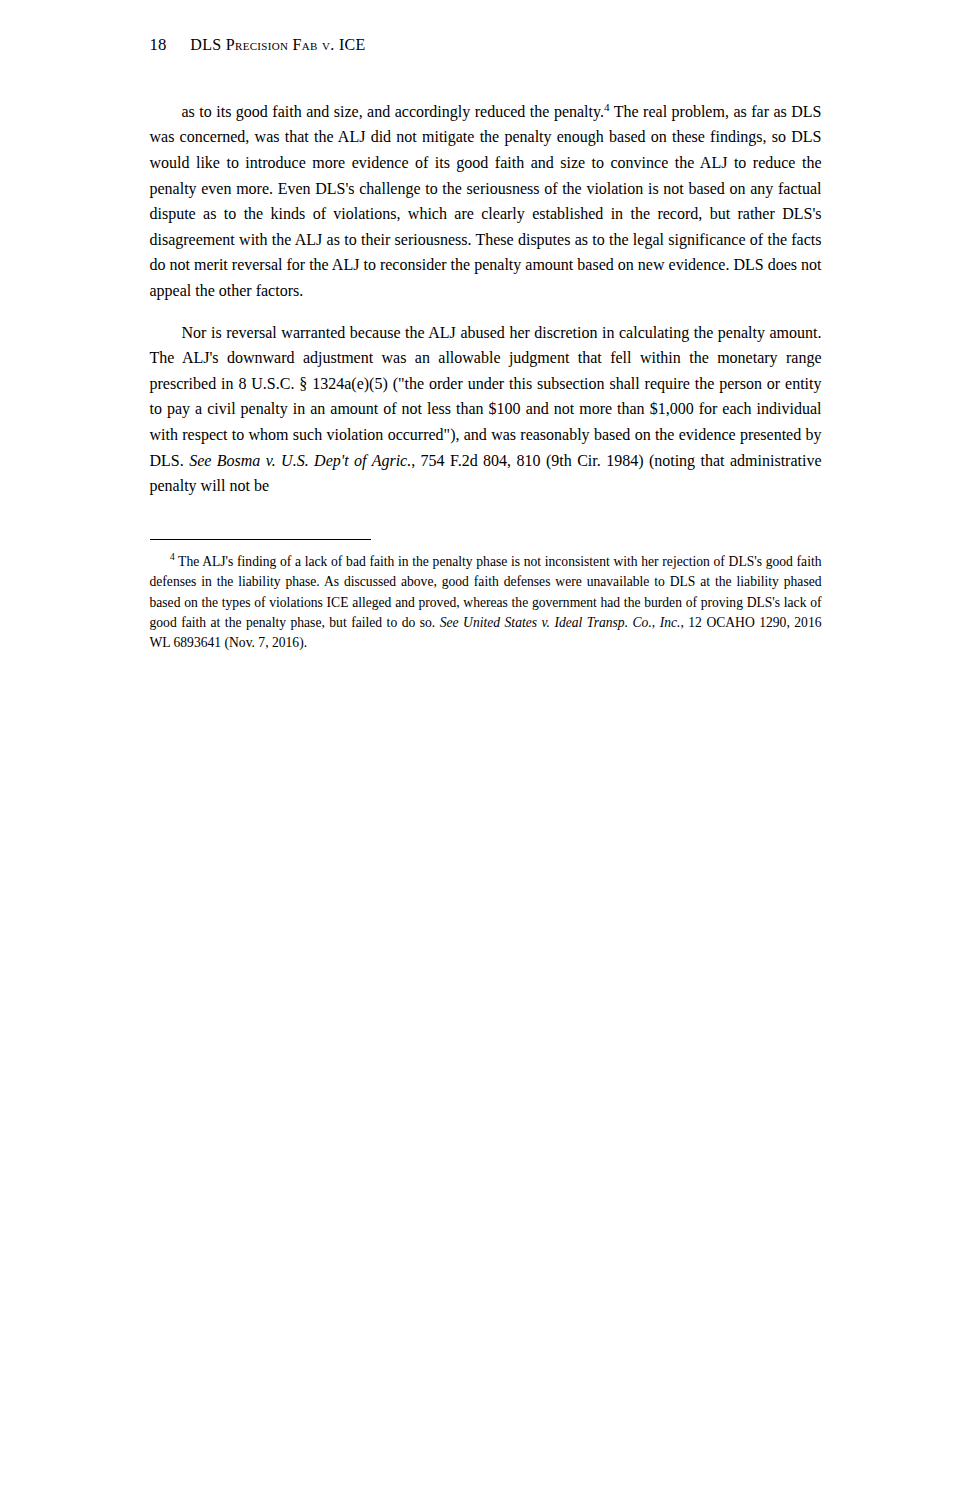18 DLS Precision Fab v. ICE
as to its good faith and size, and accordingly reduced the penalty.4 The real problem, as far as DLS was concerned, was that the ALJ did not mitigate the penalty enough based on these findings, so DLS would like to introduce more evidence of its good faith and size to convince the ALJ to reduce the penalty even more. Even DLS's challenge to the seriousness of the violation is not based on any factual dispute as to the kinds of violations, which are clearly established in the record, but rather DLS's disagreement with the ALJ as to their seriousness. These disputes as to the legal significance of the facts do not merit reversal for the ALJ to reconsider the penalty amount based on new evidence. DLS does not appeal the other factors.
Nor is reversal warranted because the ALJ abused her discretion in calculating the penalty amount. The ALJ's downward adjustment was an allowable judgment that fell within the monetary range prescribed in 8 U.S.C. § 1324a(e)(5) ("the order under this subsection shall require the person or entity to pay a civil penalty in an amount of not less than $100 and not more than $1,000 for each individual with respect to whom such violation occurred"), and was reasonably based on the evidence presented by DLS. See Bosma v. U.S. Dep't of Agric., 754 F.2d 804, 810 (9th Cir. 1984) (noting that administrative penalty will not be
4 The ALJ's finding of a lack of bad faith in the penalty phase is not inconsistent with her rejection of DLS's good faith defenses in the liability phase. As discussed above, good faith defenses were unavailable to DLS at the liability phased based on the types of violations ICE alleged and proved, whereas the government had the burden of proving DLS's lack of good faith at the penalty phase, but failed to do so. See United States v. Ideal Transp. Co., Inc., 12 OCAHO 1290, 2016 WL 6893641 (Nov. 7, 2016).